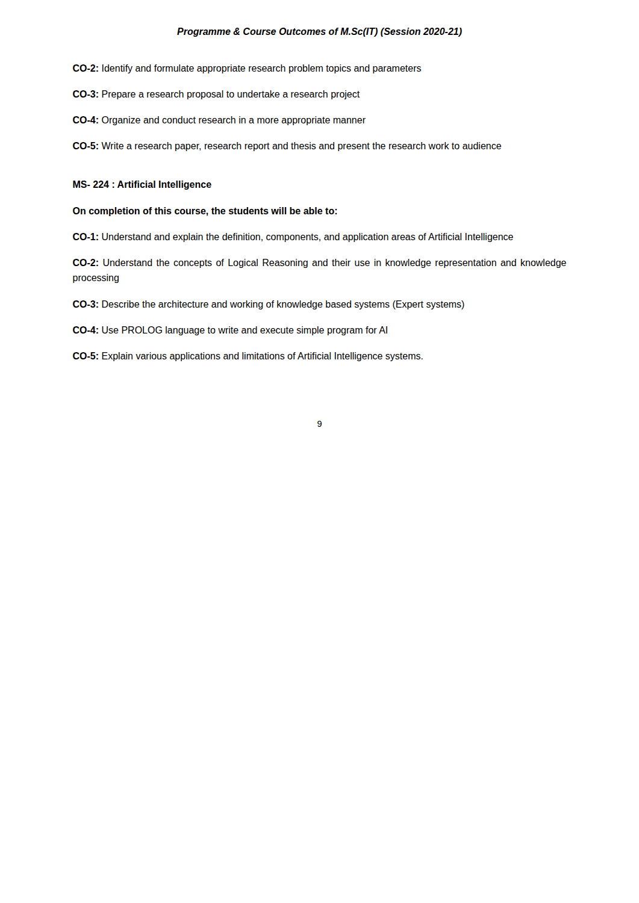Programme & Course Outcomes of M.Sc(IT) (Session 2020-21)
CO-2: Identify and formulate appropriate research problem topics and parameters
CO-3: Prepare a research proposal to undertake a research project
CO-4: Organize and conduct research in a more appropriate manner
CO-5: Write a research paper, research report and thesis and present the research work to audience
MS- 224 : Artificial Intelligence
On completion of this course, the students will be able to:
CO-1: Understand and explain the definition, components, and application areas of Artificial Intelligence
CO-2: Understand the concepts of Logical Reasoning and their use in knowledge representation and knowledge processing
CO-3: Describe the architecture and working of knowledge based systems (Expert systems)
CO-4: Use PROLOG language to write and execute simple program for AI
CO-5: Explain various applications and limitations of Artificial Intelligence systems.
9